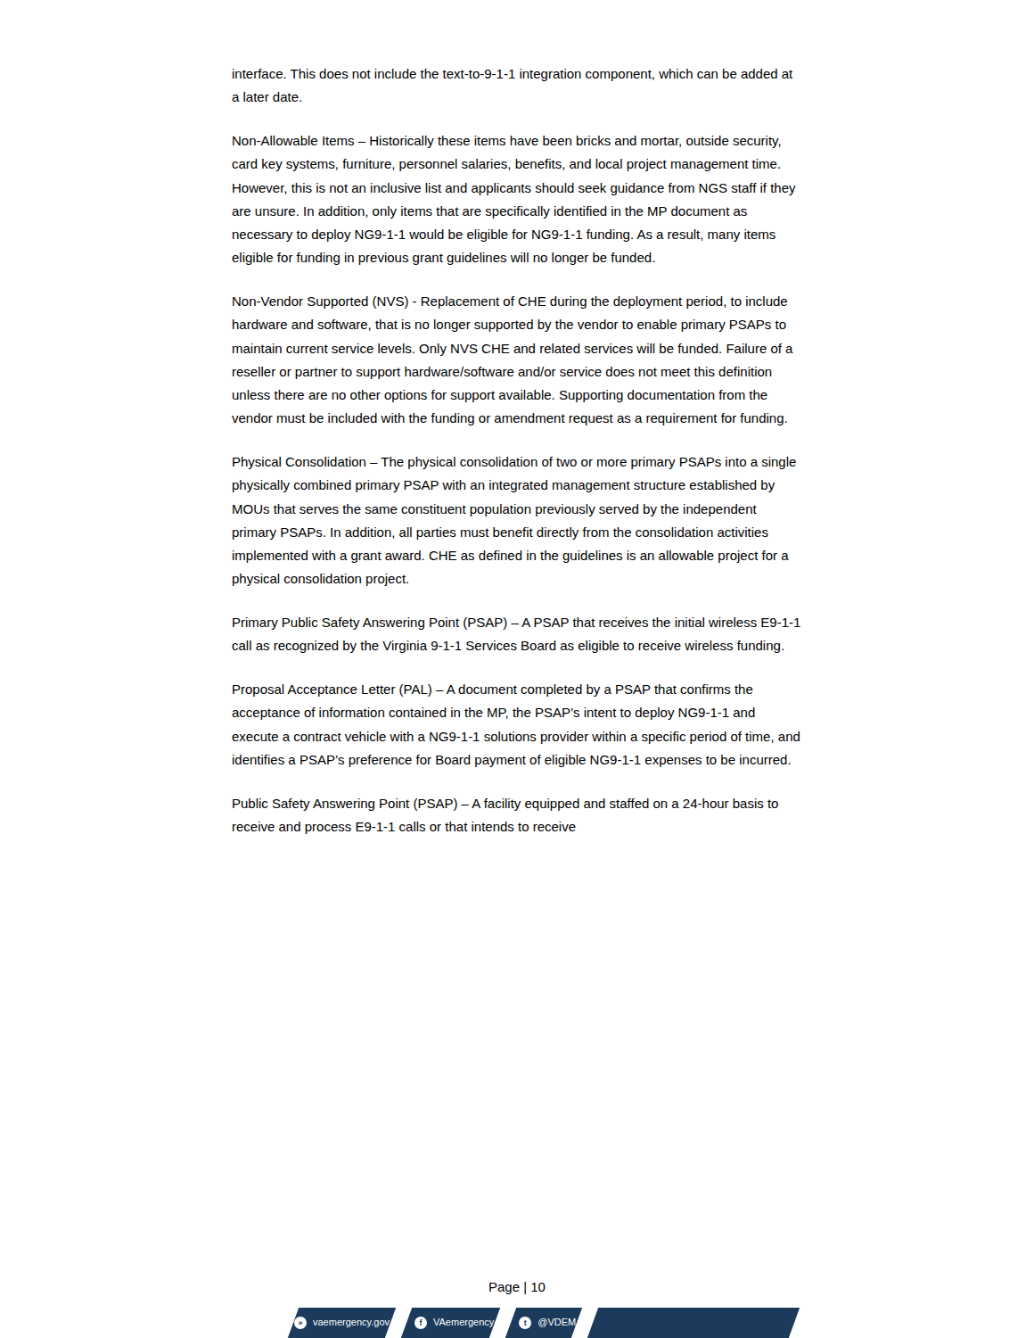interface. This does not include the text-to-9-1-1 integration component, which can be added at a later date.
Non-Allowable Items – Historically these items have been bricks and mortar, outside security, card key systems, furniture, personnel salaries, benefits, and local project management time. However, this is not an inclusive list and applicants should seek guidance from NGS staff if they are unsure. In addition, only items that are specifically identified in the MP document as necessary to deploy NG9-1-1 would be eligible for NG9-1-1 funding. As a result, many items eligible for funding in previous grant guidelines will no longer be funded.
Non-Vendor Supported (NVS) - Replacement of CHE during the deployment period, to include hardware and software, that is no longer supported by the vendor to enable primary PSAPs to maintain current service levels. Only NVS CHE and related services will be funded. Failure of a reseller or partner to support hardware/software and/or service does not meet this definition unless there are no other options for support available. Supporting documentation from the vendor must be included with the funding or amendment request as a requirement for funding.
Physical Consolidation – The physical consolidation of two or more primary PSAPs into a single physically combined primary PSAP with an integrated management structure established by MOUs that serves the same constituent population previously served by the independent primary PSAPs. In addition, all parties must benefit directly from the consolidation activities implemented with a grant award. CHE as defined in the guidelines is an allowable project for a physical consolidation project.
Primary Public Safety Answering Point (PSAP) – A PSAP that receives the initial wireless E9-1-1 call as recognized by the Virginia 9-1-1 Services Board as eligible to receive wireless funding.
Proposal Acceptance Letter (PAL) – A document completed by a PSAP that confirms the acceptance of information contained in the MP, the PSAP’s intent to deploy NG9-1-1 and execute a contract vehicle with a NG9-1-1 solutions provider within a specific period of time, and identifies a PSAP’s preference for Board payment of eligible NG9-1-1 expenses to be incurred.
Public Safety Answering Point (PSAP) – A facility equipped and staffed on a 24-hour basis to receive and process E9-1-1 calls or that intends to receive
Page | 10
»vaemergency.gov
fVAemergency
t@VDEM